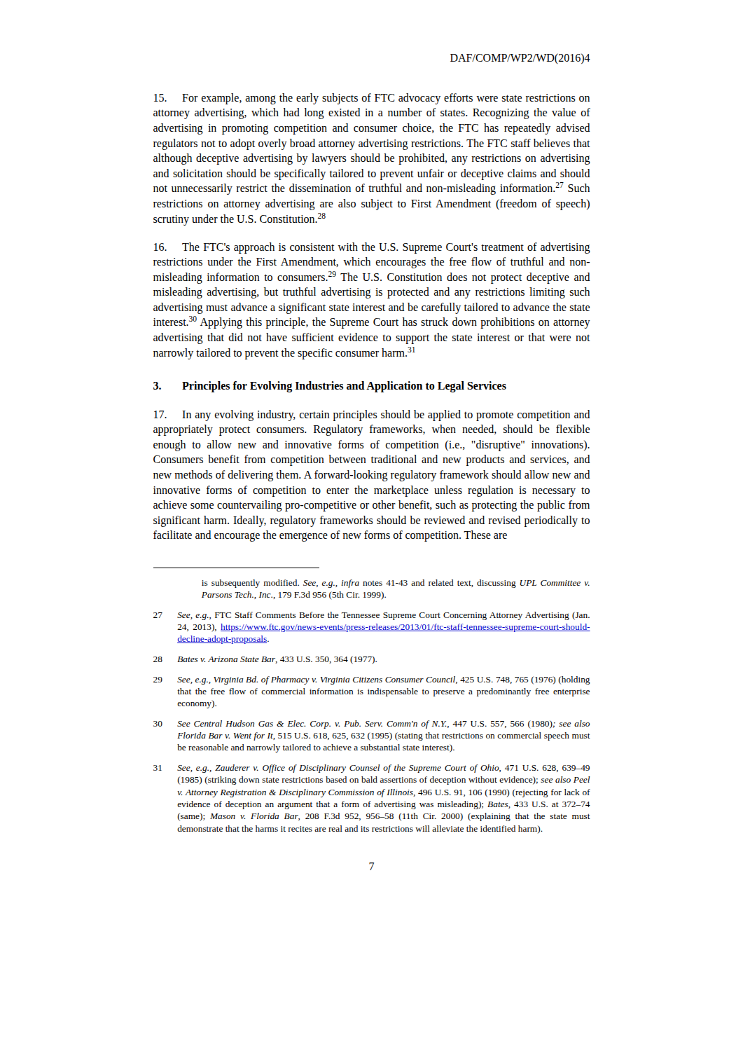DAF/COMP/WP2/WD(2016)4
15. For example, among the early subjects of FTC advocacy efforts were state restrictions on attorney advertising, which had long existed in a number of states. Recognizing the value of advertising in promoting competition and consumer choice, the FTC has repeatedly advised regulators not to adopt overly broad attorney advertising restrictions. The FTC staff believes that although deceptive advertising by lawyers should be prohibited, any restrictions on advertising and solicitation should be specifically tailored to prevent unfair or deceptive claims and should not unnecessarily restrict the dissemination of truthful and non-misleading information.27 Such restrictions on attorney advertising are also subject to First Amendment (freedom of speech) scrutiny under the U.S. Constitution.28
16. The FTC's approach is consistent with the U.S. Supreme Court's treatment of advertising restrictions under the First Amendment, which encourages the free flow of truthful and non-misleading information to consumers.29 The U.S. Constitution does not protect deceptive and misleading advertising, but truthful advertising is protected and any restrictions limiting such advertising must advance a significant state interest and be carefully tailored to advance the state interest.30 Applying this principle, the Supreme Court has struck down prohibitions on attorney advertising that did not have sufficient evidence to support the state interest or that were not narrowly tailored to prevent the specific consumer harm.31
3. Principles for Evolving Industries and Application to Legal Services
17. In any evolving industry, certain principles should be applied to promote competition and appropriately protect consumers. Regulatory frameworks, when needed, should be flexible enough to allow new and innovative forms of competition (i.e., "disruptive" innovations). Consumers benefit from competition between traditional and new products and services, and new methods of delivering them. A forward-looking regulatory framework should allow new and innovative forms of competition to enter the marketplace unless regulation is necessary to achieve some countervailing pro-competitive or other benefit, such as protecting the public from significant harm. Ideally, regulatory frameworks should be reviewed and revised periodically to facilitate and encourage the emergence of new forms of competition. These are
is subsequently modified. See, e.g., infra notes 41-43 and related text, discussing UPL Committee v. Parsons Tech., Inc., 179 F.3d 956 (5th Cir. 1999).
27
See, e.g., FTC Staff Comments Before the Tennessee Supreme Court Concerning Attorney Advertising (Jan. 24, 2013), https://www.ftc.gov/news-events/press-releases/2013/01/ftc-staff-tennessee-supreme-court-should-decline-adopt-proposals.
28
Bates v. Arizona State Bar, 433 U.S. 350, 364 (1977).
29
See, e.g., Virginia Bd. of Pharmacy v. Virginia Citizens Consumer Council, 425 U.S. 748, 765 (1976) (holding that the free flow of commercial information is indispensable to preserve a predominantly free enterprise economy).
30
See Central Hudson Gas & Elec. Corp. v. Pub. Serv. Comm'n of N.Y., 447 U.S. 557, 566 (1980); see also Florida Bar v. Went for It, 515 U.S. 618, 625, 632 (1995) (stating that restrictions on commercial speech must be reasonable and narrowly tailored to achieve a substantial state interest).
31
See, e.g., Zauderer v. Office of Disciplinary Counsel of the Supreme Court of Ohio, 471 U.S. 628, 639–49 (1985) (striking down state restrictions based on bald assertions of deception without evidence); see also Peel v. Attorney Registration & Disciplinary Commission of Illinois, 496 U.S. 91, 106 (1990) (rejecting for lack of evidence of deception an argument that a form of advertising was misleading); Bates, 433 U.S. at 372–74 (same); Mason v. Florida Bar, 208 F.3d 952, 956–58 (11th Cir. 2000) (explaining that the state must demonstrate that the harms it recites are real and its restrictions will alleviate the identified harm).
7